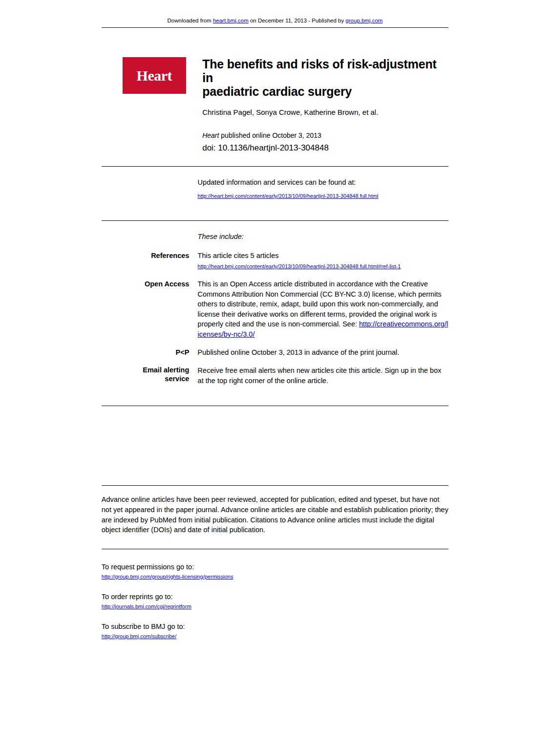Downloaded from heart.bmj.com on December 11, 2013 - Published by group.bmj.com
Heart
The benefits and risks of risk-adjustment in
paediatric cardiac surgery
Christina Pagel, Sonya Crowe, Katherine Brown, et al.
Heart published online October 3, 2013
doi: 10.1136/heartjnl-2013-304848
Updated information and services can be found at:
http://heart.bmj.com/content/early/2013/10/09/heartjnl-2013-304848.full.html
These include:
References
This article cites 5 articles
http://heart.bmj.com/content/early/2013/10/09/heartjnl-2013-304848.full.html#ref-list-1
Open Access
This is an Open Access article distributed in accordance with the Creative Commons Attribution Non Commercial (CC BY-NC 3.0) license, which permits others to distribute, remix, adapt, build upon this work non-commercially, and license their derivative works on different terms, provided the original work is properly cited and the use is non-commercial. See: http://creativecommons.org/licenses/by-nc/3.0/
P<P
Published online October 3, 2013 in advance of the print journal.
Email alerting
service
Receive free email alerts when new articles cite this article. Sign up in the box at the top right corner of the online article.
Advance online articles have been peer reviewed, accepted for publication, edited and typeset, but have not not yet appeared in the paper journal. Advance online articles are citable and establish publication priority; they are indexed by PubMed from initial publication. Citations to Advance online articles must include the digital object identifier (DOIs) and date of initial publication.
To request permissions go to:
http://group.bmj.com/group/rights-licensing/permissions
To order reprints go to:
http://journals.bmj.com/cgi/reprintform
To subscribe to BMJ go to:
http://group.bmj.com/subscribe/